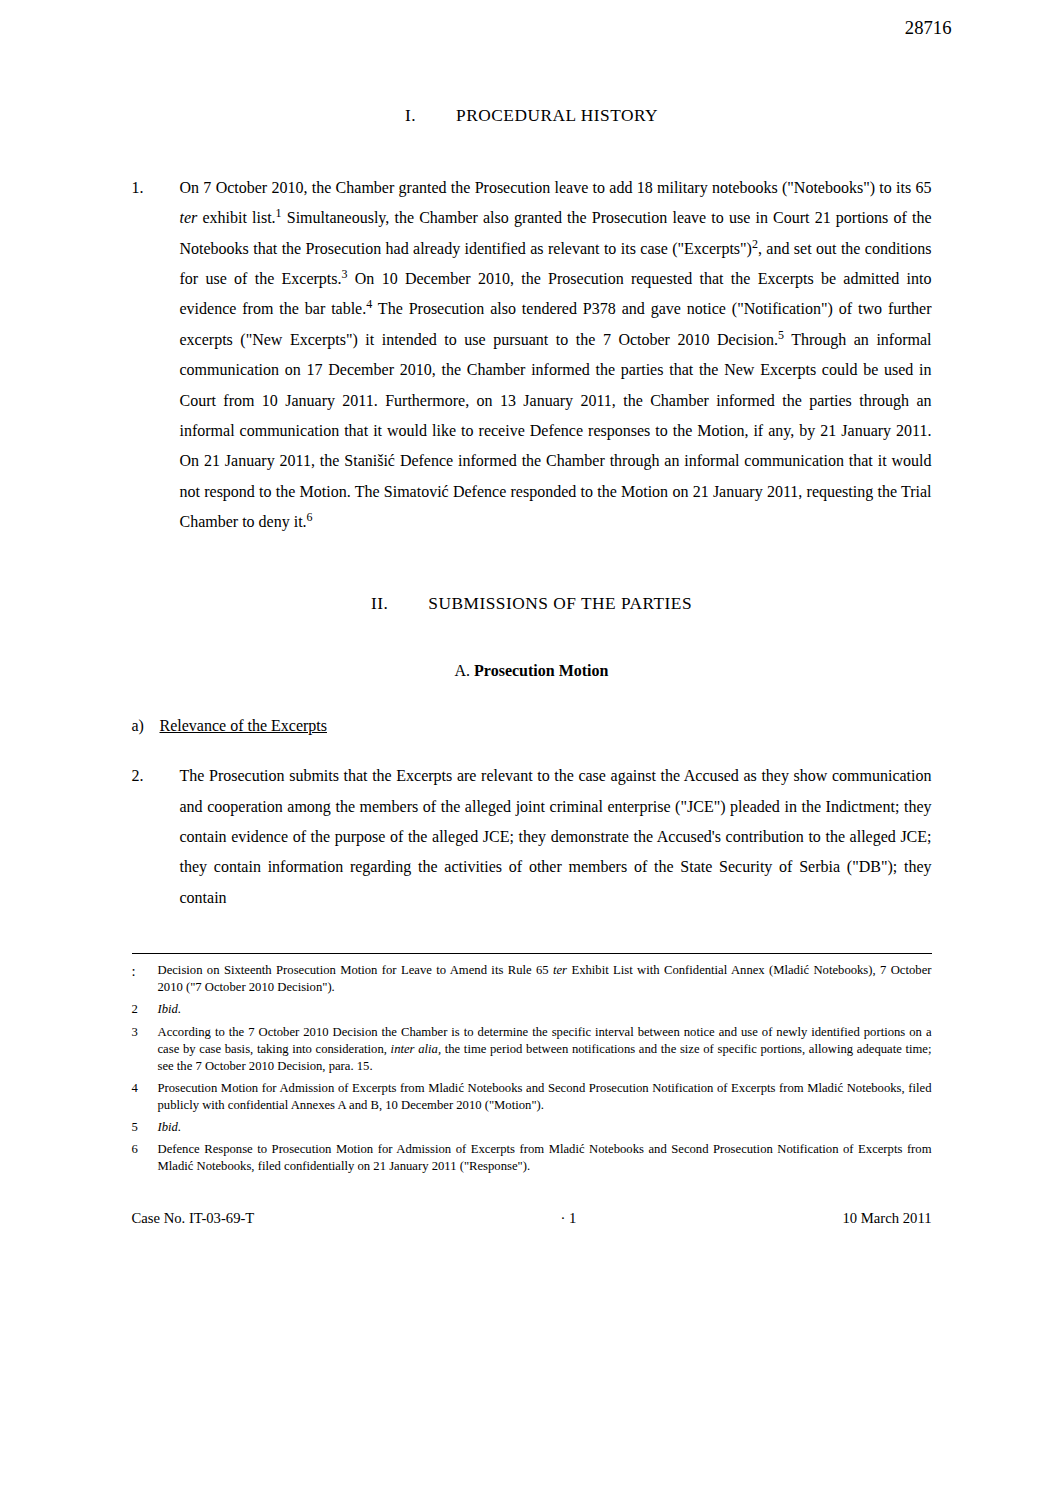28716
I. PROCEDURAL HISTORY
1. On 7 October 2010, the Chamber granted the Prosecution leave to add 18 military notebooks ("Notebooks") to its 65 ter exhibit list.1 Simultaneously, the Chamber also granted the Prosecution leave to use in Court 21 portions of the Notebooks that the Prosecution had already identified as relevant to its case ("Excerpts")2, and set out the conditions for use of the Excerpts.3 On 10 December 2010, the Prosecution requested that the Excerpts be admitted into evidence from the bar table.4 The Prosecution also tendered P378 and gave notice ("Notification") of two further excerpts ("New Excerpts") it intended to use pursuant to the 7 October 2010 Decision.5 Through an informal communication on 17 December 2010, the Chamber informed the parties that the New Excerpts could be used in Court from 10 January 2011. Furthermore, on 13 January 2011, the Chamber informed the parties through an informal communication that it would like to receive Defence responses to the Motion, if any, by 21 January 2011. On 21 January 2011, the Stanišić Defence informed the Chamber through an informal communication that it would not respond to the Motion. The Simatović Defence responded to the Motion on 21 January 2011, requesting the Trial Chamber to deny it.6
II. SUBMISSIONS OF THE PARTIES
A. Prosecution Motion
a) Relevance of the Excerpts
2. The Prosecution submits that the Excerpts are relevant to the case against the Accused as they show communication and cooperation among the members of the alleged joint criminal enterprise ("JCE") pleaded in the Indictment; they contain evidence of the purpose of the alleged JCE; they demonstrate the Accused's contribution to the alleged JCE; they contain information regarding the activities of other members of the State Security of Serbia ("DB"); they contain
: Decision on Sixteenth Prosecution Motion for Leave to Amend its Rule 65 ter Exhibit List with Confidential Annex (Mladić Notebooks), 7 October 2010 ("7 October 2010 Decision").
2 Ibid.
3 According to the 7 October 2010 Decision the Chamber is to determine the specific interval between notice and use of newly identified portions on a case by case basis, taking into consideration, inter alia, the time period between notifications and the size of specific portions, allowing adequate time; see the 7 October 2010 Decision, para. 15.
4 Prosecution Motion for Admission of Excerpts from Mladić Notebooks and Second Prosecution Notification of Excerpts from Mladić Notebooks, filed publicly with confidential Annexes A and B, 10 December 2010 ("Motion").
5 Ibid.
6 Defence Response to Prosecution Motion for Admission of Excerpts from Mladić Notebooks and Second Prosecution Notification of Excerpts from Mladić Notebooks, filed confidentially on 21 January 2011 ("Response").
Case No. IT-03-69-T · 1 10 March 2011